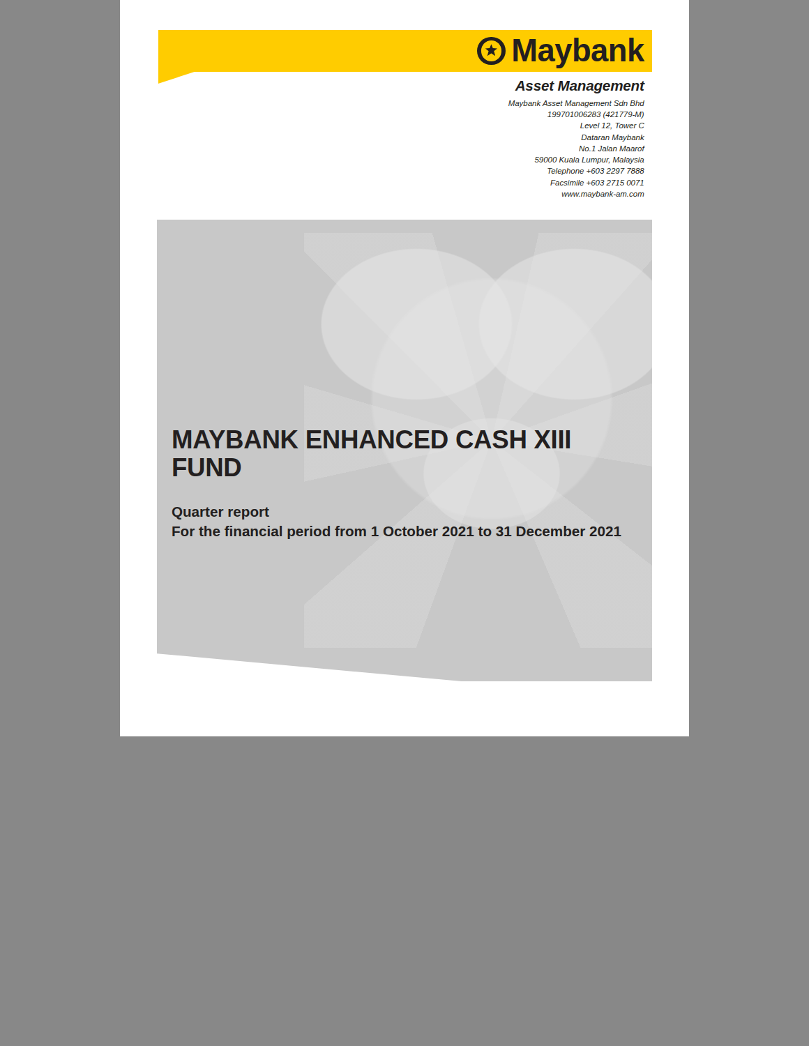Maybank
Asset Management Maybank Asset Management Sdn Bhd
199701006283 (421779-M)
Level 12, Tower C
Dataran Maybank
No.1 Jalan Maarof
59000 Kuala Lumpur, Malaysia
Telephone +603 2297 7888
Facsimile +603 2715 0071
www.maybank-am.com
MAYBANK ENHANCED CASH XIII FUND
Quarter report For the financial period from 1 October 2021 to 31 December 2021